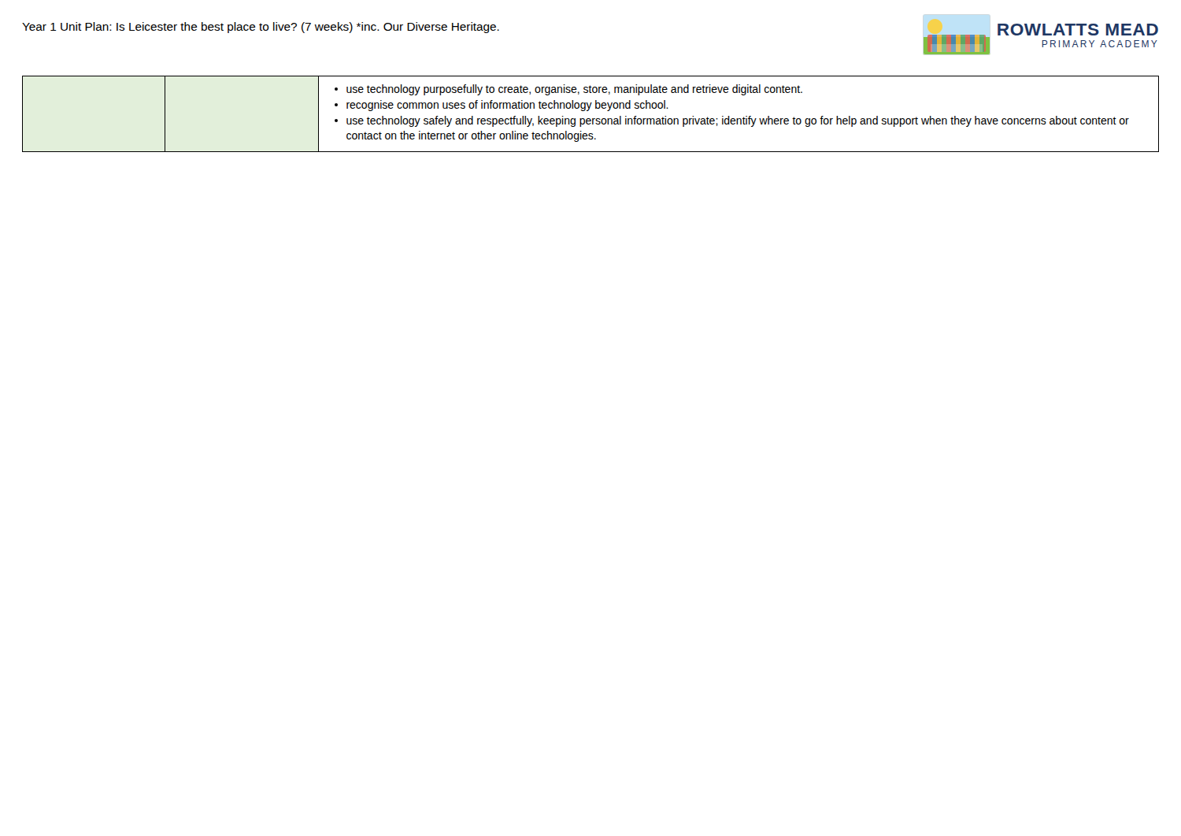Year 1 Unit Plan: Is Leicester the best place to live? (7 weeks) *inc. Our Diverse Heritage.
ROWLATTS MEAD
PRIMARY ACADEMY
| | | use technology purposefully to create, organise, store, manipulate and retrieve digital content. recognise common uses of information technology beyond school. use technology safely and respectfully, keeping personal information private; identify where to go for help and support when they have concerns about content or contact on the internet or other online technologies. |